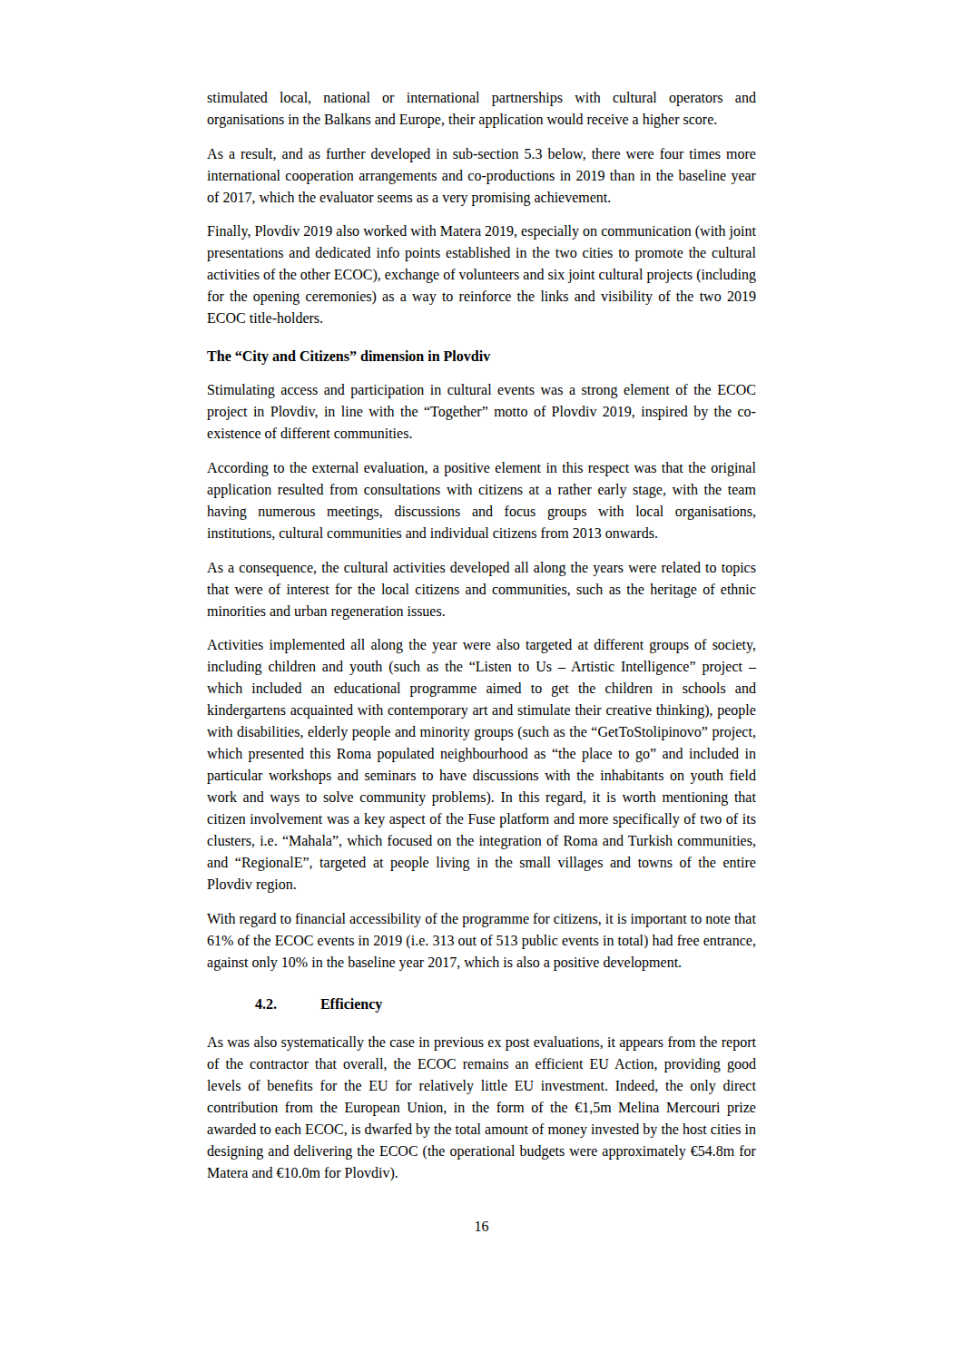stimulated local, national or international partnerships with cultural operators and organisations in the Balkans and Europe, their application would receive a higher score.
As a result, and as further developed in sub-section 5.3 below, there were four times more international cooperation arrangements and co-productions in 2019 than in the baseline year of 2017, which the evaluator seems as a very promising achievement.
Finally, Plovdiv 2019 also worked with Matera 2019, especially on communication (with joint presentations and dedicated info points established in the two cities to promote the cultural activities of the other ECOC), exchange of volunteers and six joint cultural projects (including for the opening ceremonies) as a way to reinforce the links and visibility of the two 2019 ECOC title-holders.
The “City and Citizens” dimension in Plovdiv
Stimulating access and participation in cultural events was a strong element of the ECOC project in Plovdiv, in line with the “Together” motto of Plovdiv 2019, inspired by the co-existence of different communities.
According to the external evaluation, a positive element in this respect was that the original application resulted from consultations with citizens at a rather early stage, with the team having numerous meetings, discussions and focus groups with local organisations, institutions, cultural communities and individual citizens from 2013 onwards.
As a consequence, the cultural activities developed all along the years were related to topics that were of interest for the local citizens and communities, such as the heritage of ethnic minorities and urban regeneration issues.
Activities implemented all along the year were also targeted at different groups of society, including children and youth (such as the “Listen to Us – Artistic Intelligence” project – which included an educational programme aimed to get the children in schools and kindergartens acquainted with contemporary art and stimulate their creative thinking), people with disabilities, elderly people and minority groups (such as the “GetToStolipinovo” project, which presented this Roma populated neighbourhood as “the place to go” and included in particular workshops and seminars to have discussions with the inhabitants on youth field work and ways to solve community problems). In this regard, it is worth mentioning that citizen involvement was a key aspect of the Fuse platform and more specifically of two of its clusters, i.e. “Mahala”, which focused on the integration of Roma and Turkish communities, and “RegionalE”, targeted at people living in the small villages and towns of the entire Plovdiv region.
With regard to financial accessibility of the programme for citizens, it is important to note that 61% of the ECOC events in 2019 (i.e. 313 out of 513 public events in total) had free entrance, against only 10% in the baseline year 2017, which is also a positive development.
4.2. Efficiency
As was also systematically the case in previous ex post evaluations, it appears from the report of the contractor that overall, the ECOC remains an efficient EU Action, providing good levels of benefits for the EU for relatively little EU investment. Indeed, the only direct contribution from the European Union, in the form of the €1,5m Melina Mercouri prize awarded to each ECOC, is dwarfed by the total amount of money invested by the host cities in designing and delivering the ECOC (the operational budgets were approximately €54.8m for Matera and €10.0m for Plovdiv).
16